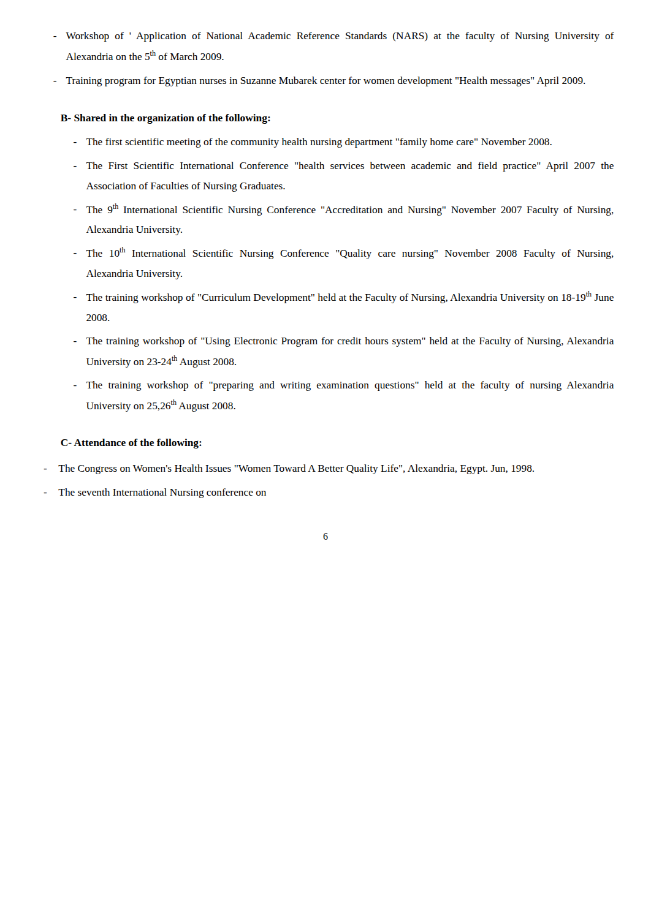Workshop of ' Application of National Academic Reference Standards (NARS) at the faculty of Nursing University of Alexandria on the 5th of March 2009.
Training program for Egyptian nurses in Suzanne Mubarek center for women development "Health messages" April 2009.
B- Shared in the organization of the following:
The first scientific meeting of the community health nursing department "family home care" November 2008.
The First Scientific International Conference "health services between academic and field practice" April 2007 the Association of Faculties of Nursing Graduates.
The 9th International Scientific Nursing Conference "Accreditation and Nursing" November 2007 Faculty of Nursing, Alexandria University.
The 10th International Scientific Nursing Conference "Quality care nursing" November 2008 Faculty of Nursing, Alexandria University.
The training workshop of "Curriculum Development" held at the Faculty of Nursing, Alexandria University on 18-19th June 2008.
The training workshop of "Using Electronic Program for credit hours system" held at the Faculty of Nursing, Alexandria University on 23-24th August 2008.
The training workshop of "preparing and writing examination questions" held at the faculty of nursing Alexandria University on 25,26th August 2008.
C- Attendance of the following:
The Congress on Women's Health Issues "Women Toward A Better Quality Life", Alexandria, Egypt. Jun, 1998.
The seventh International Nursing conference on
6